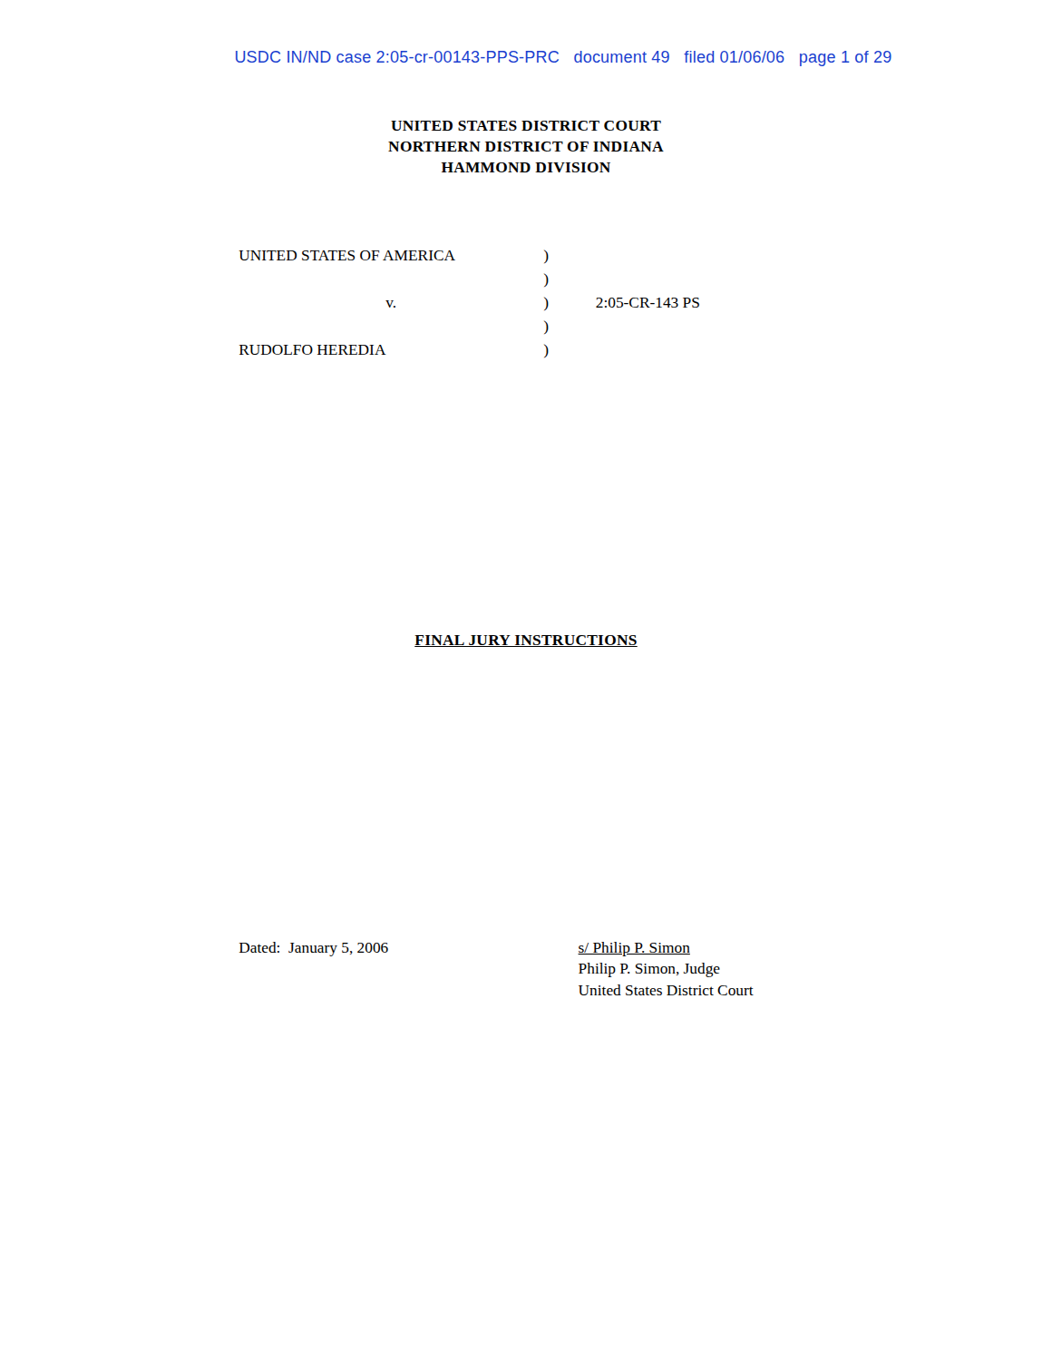USDC IN/ND case 2:05-cr-00143-PPS-PRC document 49 filed 01/06/06 page 1 of 29
UNITED STATES DISTRICT COURT
NORTHERN DISTRICT OF INDIANA
HAMMOND DIVISION
| UNITED STATES OF AMERICA | ) | |
| | ) | |
| v. | ) | 2:05-CR-143 PS |
| | ) | |
| RUDOLFO HEREDIA | ) | |
FINAL JURY INSTRUCTIONS
Dated: January 5, 2006
s/ Philip P. Simon
Philip P. Simon, Judge
United States District Court